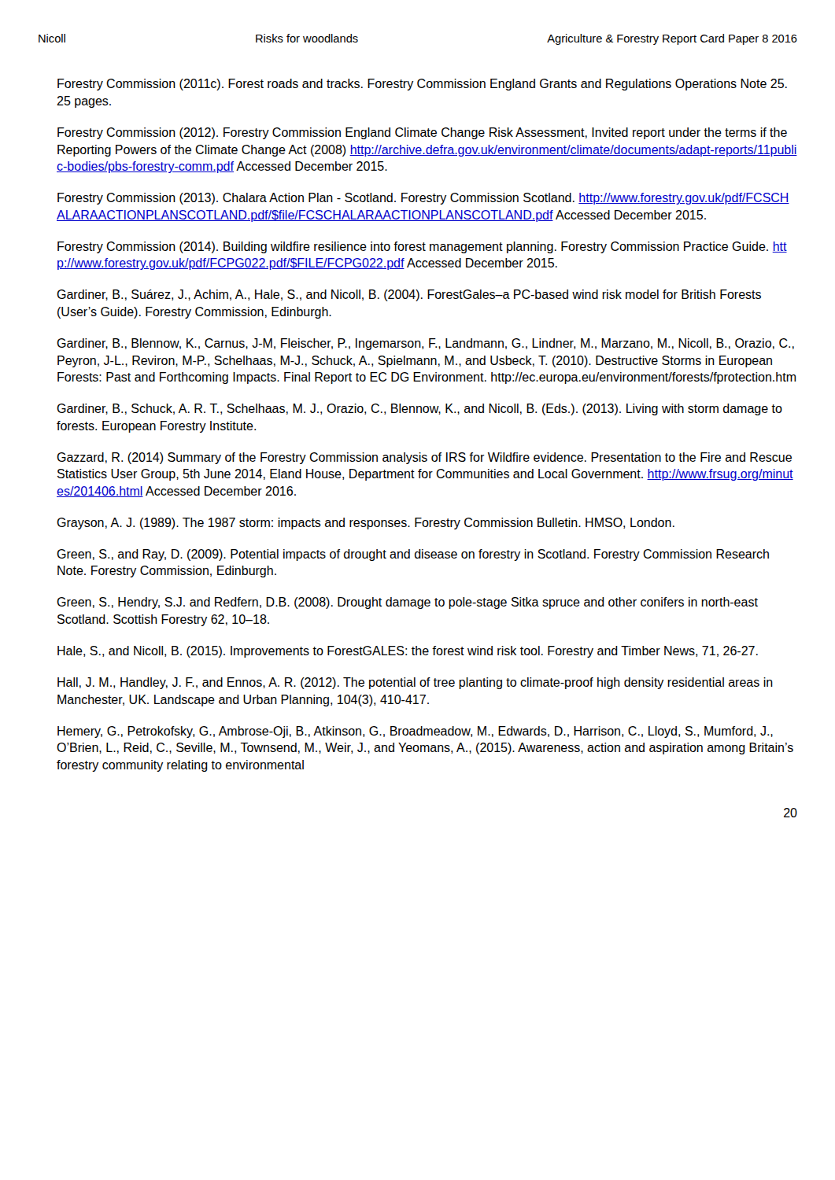Nicoll
Risks for woodlands
Agriculture & Forestry Report Card Paper 8 2016
Forestry Commission (2011c). Forest roads and tracks. Forestry Commission England Grants and Regulations Operations Note 25. 25 pages.
Forestry Commission (2012). Forestry Commission England Climate Change Risk Assessment, Invited report under the terms if the Reporting Powers of the Climate Change Act (2008) http://archive.defra.gov.uk/environment/climate/documents/adapt-reports/11public-bodies/pbs-forestry-comm.pdf Accessed December 2015.
Forestry Commission (2013). Chalara Action Plan - Scotland. Forestry Commission Scotland. http://www.forestry.gov.uk/pdf/FCSCHALARAACTIONPLANSCOTLAND.pdf/$file/FCSCHALARAACTIONPLANSCOTLAND.pdf Accessed December 2015.
Forestry Commission (2014). Building wildfire resilience into forest management planning. Forestry Commission Practice Guide. http://www.forestry.gov.uk/pdf/FCPG022.pdf/$FILE/FCPG022.pdf Accessed December 2015.
Gardiner, B., Suárez, J., Achim, A., Hale, S., and Nicoll, B. (2004). ForestGales–a PC-based wind risk model for British Forests (User’s Guide). Forestry Commission, Edinburgh.
Gardiner, B., Blennow, K., Carnus, J-M, Fleischer, P., Ingemarson, F., Landmann, G., Lindner, M., Marzano, M., Nicoll, B., Orazio, C., Peyron, J-L., Reviron, M-P., Schelhaas, M-J., Schuck, A., Spielmann, M., and Usbeck, T. (2010). Destructive Storms in European Forests: Past and Forthcoming Impacts. Final Report to EC DG Environment. http://ec.europa.eu/environment/forests/fprotection.htm
Gardiner, B., Schuck, A. R. T., Schelhaas, M. J., Orazio, C., Blennow, K., and Nicoll, B. (Eds.). (2013). Living with storm damage to forests. European Forestry Institute.
Gazzard, R. (2014) Summary of the Forestry Commission analysis of IRS for Wildfire evidence. Presentation to the Fire and Rescue Statistics User Group, 5th June 2014, Eland House, Department for Communities and Local Government. http://www.frsug.org/minutes/201406.html Accessed December 2016.
Grayson, A. J. (1989). The 1987 storm: impacts and responses. Forestry Commission Bulletin. HMSO, London.
Green, S., and Ray, D. (2009). Potential impacts of drought and disease on forestry in Scotland. Forestry Commission Research Note. Forestry Commission, Edinburgh.
Green, S., Hendry, S.J. and Redfern, D.B. (2008). Drought damage to pole-stage Sitka spruce and other conifers in north-east Scotland. Scottish Forestry 62, 10–18.
Hale, S., and Nicoll, B. (2015). Improvements to ForestGALES: the forest wind risk tool. Forestry and Timber News, 71, 26-27.
Hall, J. M., Handley, J. F., and Ennos, A. R. (2012). The potential of tree planting to climate-proof high density residential areas in Manchester, UK. Landscape and Urban Planning, 104(3), 410-417.
Hemery, G., Petrokofsky, G., Ambrose-Oji, B., Atkinson, G., Broadmeadow, M., Edwards, D., Harrison, C., Lloyd, S., Mumford, J., O’Brien, L., Reid, C., Seville, M., Townsend, M., Weir, J., and Yeomans, A., (2015). Awareness, action and aspiration among Britain’s forestry community relating to environmental
20